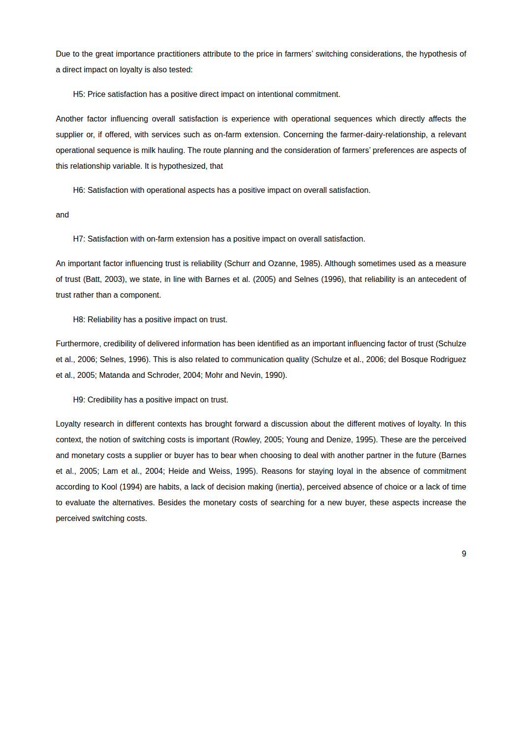Due to the great importance practitioners attribute to the price in farmers’ switching considerations, the hypothesis of a direct impact on loyalty is also tested:
H5: Price satisfaction has a positive direct impact on intentional commitment.
Another factor influencing overall satisfaction is experience with operational sequences which directly affects the supplier or, if offered, with services such as on-farm extension. Concerning the farmer-dairy-relationship, a relevant operational sequence is milk hauling. The route planning and the consideration of farmers’ preferences are aspects of this relationship variable. It is hypothesized, that
H6: Satisfaction with operational aspects has a positive impact on overall satisfaction.
and
H7: Satisfaction with on-farm extension has a positive impact on overall satisfaction.
An important factor influencing trust is reliability (Schurr and Ozanne, 1985). Although sometimes used as a measure of trust (Batt, 2003), we state, in line with Barnes et al. (2005) and Selnes (1996), that reliability is an antecedent of trust rather than a component.
H8: Reliability has a positive impact on trust.
Furthermore, credibility of delivered information has been identified as an important influencing factor of trust (Schulze et al., 2006; Selnes, 1996). This is also related to communication quality (Schulze et al., 2006; del Bosque Rodriguez et al., 2005; Matanda and Schroder, 2004; Mohr and Nevin, 1990).
H9: Credibility has a positive impact on trust.
Loyalty research in different contexts has brought forward a discussion about the different motives of loyalty. In this context, the notion of switching costs is important (Rowley, 2005; Young and Denize, 1995). These are the perceived and monetary costs a supplier or buyer has to bear when choosing to deal with another partner in the future (Barnes et al., 2005; Lam et al., 2004; Heide and Weiss, 1995). Reasons for staying loyal in the absence of commitment according to Kool (1994) are habits, a lack of decision making (inertia), perceived absence of choice or a lack of time to evaluate the alternatives. Besides the monetary costs of searching for a new buyer, these aspects increase the perceived switching costs.
9